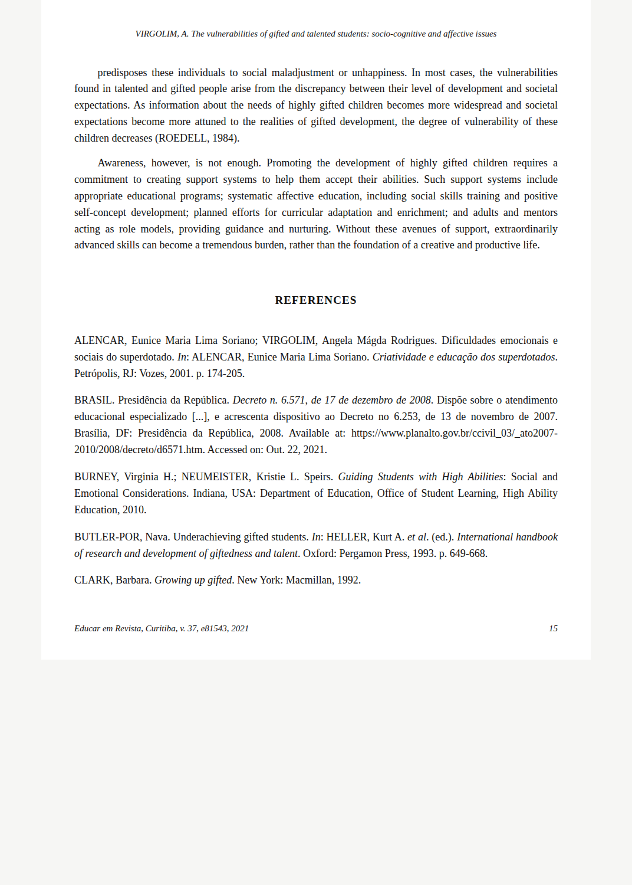VIRGOLIM, A. The vulnerabilities of gifted and talented students: socio-cognitive and affective issues
predisposes these individuals to social maladjustment or unhappiness. In most cases, the vulnerabilities found in talented and gifted people arise from the discrepancy between their level of development and societal expectations. As information about the needs of highly gifted children becomes more widespread and societal expectations become more attuned to the realities of gifted development, the degree of vulnerability of these children decreases (ROEDELL, 1984).
Awareness, however, is not enough. Promoting the development of highly gifted children requires a commitment to creating support systems to help them accept their abilities. Such support systems include appropriate educational programs; systematic affective education, including social skills training and positive self-concept development; planned efforts for curricular adaptation and enrichment; and adults and mentors acting as role models, providing guidance and nurturing. Without these avenues of support, extraordinarily advanced skills can become a tremendous burden, rather than the foundation of a creative and productive life.
REFERENCES
ALENCAR, Eunice Maria Lima Soriano; VIRGOLIM, Angela Mágda Rodrigues. Dificuldades emocionais e sociais do superdotado. In: ALENCAR, Eunice Maria Lima Soriano. Criatividade e educação dos superdotados. Petrópolis, RJ: Vozes, 2001. p. 174-205.
BRASIL. Presidência da República. Decreto n. 6.571, de 17 de dezembro de 2008. Dispõe sobre o atendimento educacional especializado [...], e acrescenta dispositivo ao Decreto no 6.253, de 13 de novembro de 2007. Brasília, DF: Presidência da República, 2008. Available at: https://www.planalto.gov.br/ccivil_03/_ato2007-2010/2008/decreto/d6571.htm. Accessed on: Out. 22, 2021.
BURNEY, Virginia H.; NEUMEISTER, Kristie L. Speirs. Guiding Students with High Abilities: Social and Emotional Considerations. Indiana, USA: Department of Education, Office of Student Learning, High Ability Education, 2010.
BUTLER-POR, Nava. Underachieving gifted students. In: HELLER, Kurt A. et al. (ed.). International handbook of research and development of giftedness and talent. Oxford: Pergamon Press, 1993. p. 649-668.
CLARK, Barbara. Growing up gifted. New York: Macmillan, 1992.
Educar em Revista, Curitiba, v. 37, e81543, 2021 15